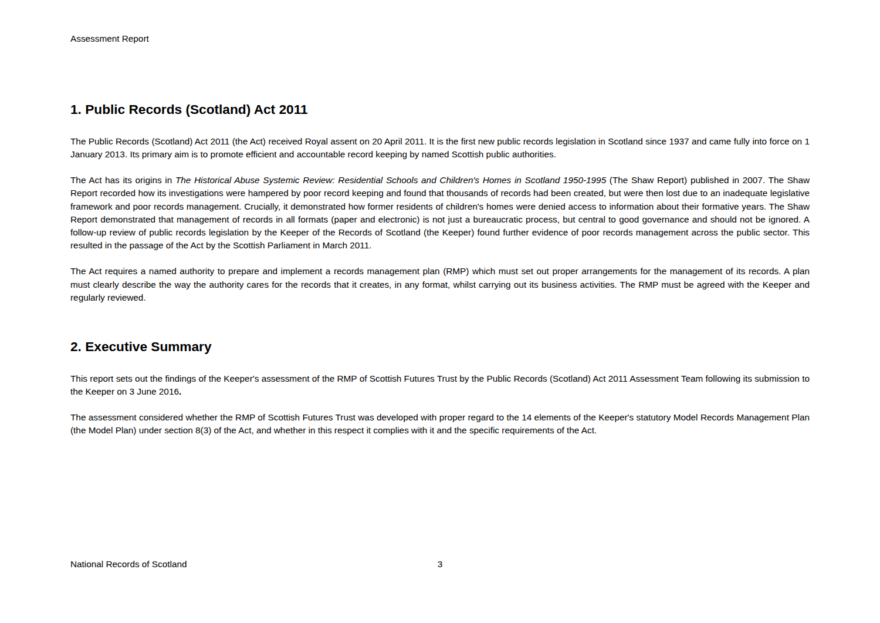Assessment Report
1. Public Records (Scotland) Act 2011
The Public Records (Scotland) Act 2011 (the Act) received Royal assent on 20 April 2011. It is the first new public records legislation in Scotland since 1937 and came fully into force on 1 January 2013. Its primary aim is to promote efficient and accountable record keeping by named Scottish public authorities.
The Act has its origins in The Historical Abuse Systemic Review: Residential Schools and Children's Homes in Scotland 1950-1995 (The Shaw Report) published in 2007. The Shaw Report recorded how its investigations were hampered by poor record keeping and found that thousands of records had been created, but were then lost due to an inadequate legislative framework and poor records management. Crucially, it demonstrated how former residents of children's homes were denied access to information about their formative years. The Shaw Report demonstrated that management of records in all formats (paper and electronic) is not just a bureaucratic process, but central to good governance and should not be ignored. A follow-up review of public records legislation by the Keeper of the Records of Scotland (the Keeper) found further evidence of poor records management across the public sector. This resulted in the passage of the Act by the Scottish Parliament in March 2011.
The Act requires a named authority to prepare and implement a records management plan (RMP) which must set out proper arrangements for the management of its records. A plan must clearly describe the way the authority cares for the records that it creates, in any format, whilst carrying out its business activities. The RMP must be agreed with the Keeper and regularly reviewed.
2. Executive Summary
This report sets out the findings of the Keeper's assessment of the RMP of Scottish Futures Trust by the Public Records (Scotland) Act 2011 Assessment Team following its submission to the Keeper on 3 June 2016.
The assessment considered whether the RMP of Scottish Futures Trust was developed with proper regard to the 14 elements of the Keeper's statutory Model Records Management Plan (the Model Plan) under section 8(3) of the Act, and whether in this respect it complies with it and the specific requirements of the Act.
National Records of Scotland 3